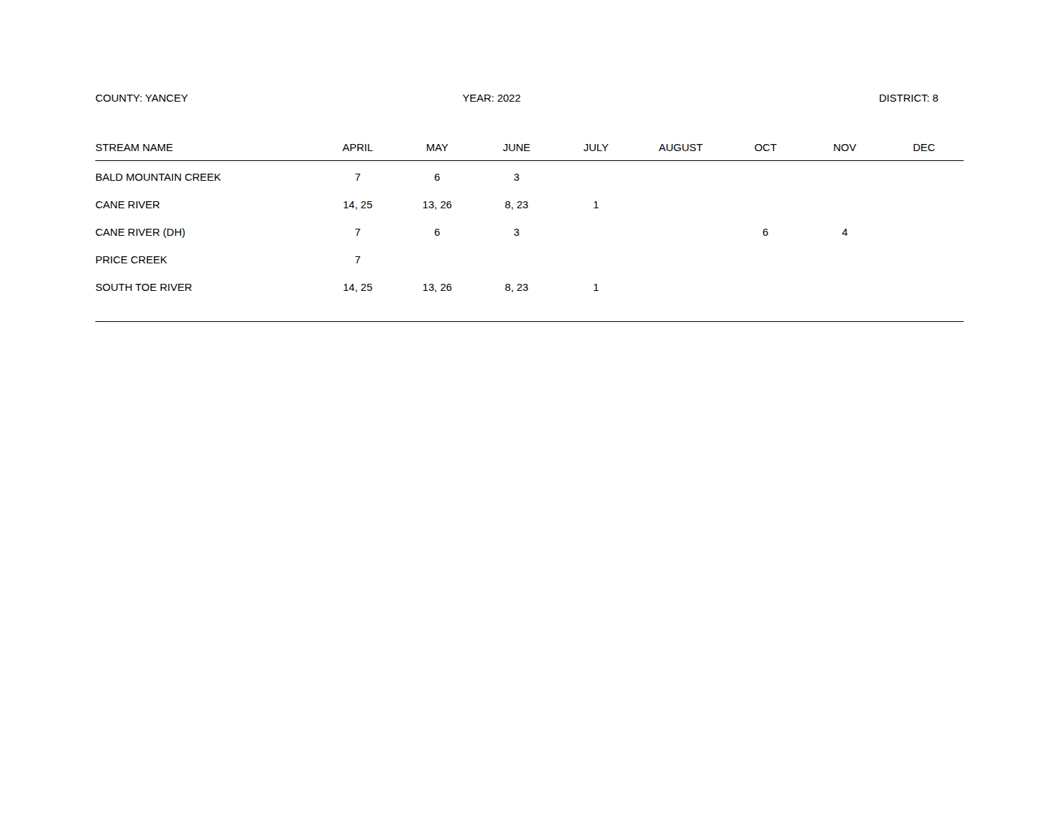COUNTY: YANCEY YEAR: 2022 DISTRICT: 8
| STREAM NAME | APRIL | MAY | JUNE | JULY | AUGUST | OCT | NOV | DEC |
| --- | --- | --- | --- | --- | --- | --- | --- | --- |
| BALD MOUNTAIN CREEK | 7 | 6 | 3 | | | | | |
| CANE RIVER | 14, 25 | 13, 26 | 8, 23 | 1 | | | | |
| CANE RIVER (DH) | 7 | 6 | 3 | | | 6 | 4 | |
| PRICE CREEK | 7 | | | | | | | |
| SOUTH TOE RIVER | 14, 25 | 13, 26 | 8, 23 | 1 | | | | |